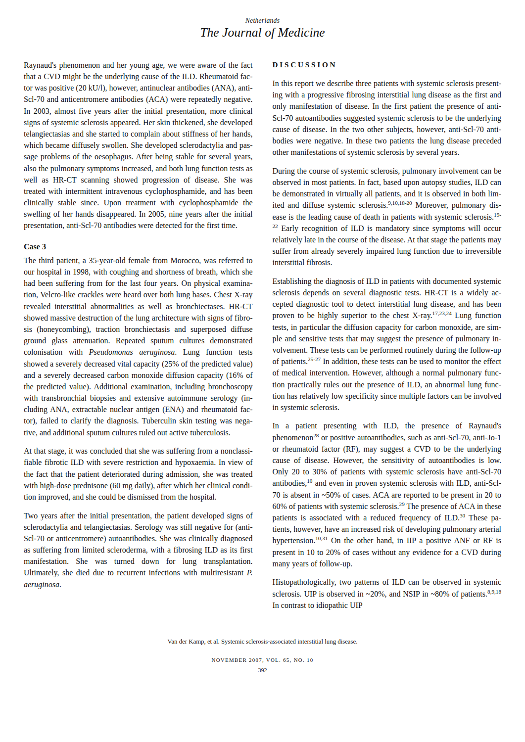Netherlands The Journal of Medicine
Raynaud's phenomenon and her young age, we were aware of the fact that a CVD might be the underlying cause of the ILD. Rheumatoid factor was positive (20 kU/l), however, antinuclear antibodies (ANA), anti-Scl-70 and anticentromere antibodies (ACA) were repeatedly negative. In 2003, almost five years after the initial presentation, more clinical signs of systemic sclerosis appeared. Her skin thickened, she developed telangiectasias and she started to complain about stiffness of her hands, which became diffusely swollen. She developed sclerodactylia and passage problems of the oesophagus. After being stable for several years, also the pulmonary symptoms increased, and both lung function tests as well as HR-CT scanning showed progression of disease. She was treated with intermittent intravenous cyclophosphamide, and has been clinically stable since. Upon treatment with cyclophosphamide the swelling of her hands disappeared. In 2005, nine years after the initial presentation, anti-Scl-70 antibodies were detected for the first time.
Case 3
The third patient, a 35-year-old female from Morocco, was referred to our hospital in 1998, with coughing and shortness of breath, which she had been suffering from for the last four years. On physical examination, Velcro-like crackles were heard over both lung bases. Chest X-ray revealed interstitial abnormalities as well as bronchiectases. HR-CT showed massive destruction of the lung architecture with signs of fibrosis (honeycombing), traction bronchiectasis and superposed diffuse ground glass attenuation. Repeated sputum cultures demonstrated colonisation with Pseudomonas aeruginosa. Lung function tests showed a severely decreased vital capacity (25% of the predicted value) and a severely decreased carbon monoxide diffusion capacity (16% of the predicted value). Additional examination, including bronchoscopy with transbronchial biopsies and extensive autoimmune serology (including ANA, extractable nuclear antigen (ENA) and rheumatoid factor), failed to clarify the diagnosis. Tuberculin skin testing was negative, and additional sputum cultures ruled out active tuberculosis.
At that stage, it was concluded that she was suffering from a nonclassifiable fibrotic ILD with severe restriction and hypoxaemia. In view of the fact that the patient deteriorated during admission, she was treated with high-dose prednisone (60 mg daily), after which her clinical condition improved, and she could be dismissed from the hospital.
Two years after the initial presentation, the patient developed signs of sclerodactylia and telangiectasias. Serology was still negative for (anti-Scl-70 or anticentromere) autoantibodies. She was clinically diagnosed as suffering from limited scleroderma, with a fibrosing ILD as its first manifestation. She was turned down for lung transplantation. Ultimately, she died due to recurrent infections with multiresistant P. aeruginosa.
Discussion
In this report we describe three patients with systemic sclerosis presenting with a progressive fibrosing interstitial lung disease as the first and only manifestation of disease. In the first patient the presence of anti-Scl-70 autoantibodies suggested systemic sclerosis to be the underlying cause of disease. In the two other subjects, however, anti-Scl-70 antibodies were negative. In these two patients the lung disease preceded other manifestations of systemic sclerosis by several years.
During the course of systemic sclerosis, pulmonary involvement can be observed in most patients. In fact, based upon autopsy studies, ILD can be demonstrated in virtually all patients, and it is observed in both limited and diffuse systemic sclerosis.9,10,18-20 Moreover, pulmonary disease is the leading cause of death in patients with systemic sclerosis.19-22 Early recognition of ILD is mandatory since symptoms will occur relatively late in the course of the disease. At that stage the patients may suffer from already severely impaired lung function due to irreversible interstitial fibrosis.
Establishing the diagnosis of ILD in patients with documented systemic sclerosis depends on several diagnostic tests. HR-CT is a widely accepted diagnostic tool to detect interstitial lung disease, and has been proven to be highly superior to the chest X-ray.17,23,24 Lung function tests, in particular the diffusion capacity for carbon monoxide, are simple and sensitive tests that may suggest the presence of pulmonary involvement. These tests can be performed routinely during the follow-up of patients.25-27 In addition, these tests can be used to monitor the effect of medical intervention. However, although a normal pulmonary function practically rules out the presence of ILD, an abnormal lung function has relatively low specificity since multiple factors can be involved in systemic sclerosis.
In a patient presenting with ILD, the presence of Raynaud's phenomenon28 or positive autoantibodies, such as anti-Scl-70, anti-Jo-1 or rheumatoid factor (RF), may suggest a CVD to be the underlying cause of disease. However, the sensitivity of autoantibodies is low. Only 20 to 30% of patients with systemic sclerosis have anti-Scl-70 antibodies,10 and even in proven systemic sclerosis with ILD, anti-Scl-70 is absent in ~50% of cases. ACA are reported to be present in 20 to 60% of patients with systemic sclerosis.29 The presence of ACA in these patients is associated with a reduced frequency of ILD.30 These patients, however, have an increased risk of developing pulmonary arterial hypertension.10,31 On the other hand, in IIP a positive ANF or RF is present in 10 to 20% of cases without any evidence for a CVD during many years of follow-up.
Histopathologically, two patterns of ILD can be observed in systemic sclerosis. UIP is observed in ~20%, and NSIP in ~80% of patients.8,9,18 In contrast to idiopathic UIP
Van der Kamp, et al. Systemic sclerosis-associated interstitial lung disease.
November 2007, vol. 65, no. 10
392